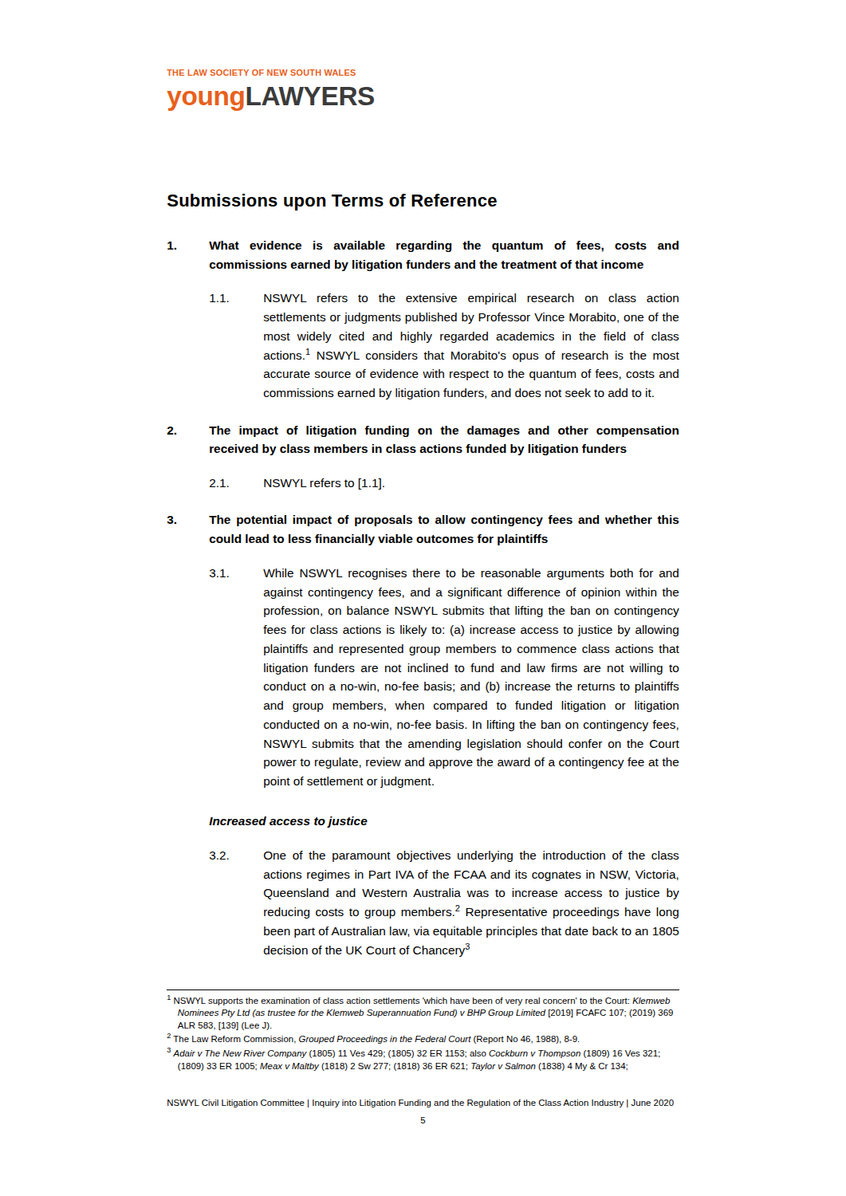The Law Society of New South Wales
young LAWYERS
Submissions upon Terms of Reference
1.
What evidence is available regarding the quantum of fees, costs and commissions earned by litigation funders and the treatment of that income
1.1. NSWYL refers to the extensive empirical research on class action settlements or judgments published by Professor Vince Morabito, one of the most widely cited and highly regarded academics in the field of class actions.1 NSWYL considers that Morabito's opus of research is the most accurate source of evidence with respect to the quantum of fees, costs and commissions earned by litigation funders, and does not seek to add to it.
2.
The impact of litigation funding on the damages and other compensation received by class members in class actions funded by litigation funders
2.1. NSWYL refers to [1.1].
3.
The potential impact of proposals to allow contingency fees and whether this could lead to less financially viable outcomes for plaintiffs
3.1. While NSWYL recognises there to be reasonable arguments both for and against contingency fees, and a significant difference of opinion within the profession, on balance NSWYL submits that lifting the ban on contingency fees for class actions is likely to: (a) increase access to justice by allowing plaintiffs and represented group members to commence class actions that litigation funders are not inclined to fund and law firms are not willing to conduct on a no-win, no-fee basis; and (b) increase the returns to plaintiffs and group members, when compared to funded litigation or litigation conducted on a no-win, no-fee basis. In lifting the ban on contingency fees, NSWYL submits that the amending legislation should confer on the Court power to regulate, review and approve the award of a contingency fee at the point of settlement or judgment.
Increased access to justice
3.2. One of the paramount objectives underlying the introduction of the class actions regimes in Part IVA of the FCAA and its cognates in NSW, Victoria, Queensland and Western Australia was to increase access to justice by reducing costs to group members.2 Representative proceedings have long been part of Australian law, via equitable principles that date back to an 1805 decision of the UK Court of Chancery3
1 NSWYL supports the examination of class action settlements 'which have been of very real concern' to the Court: Klemweb Nominees Pty Ltd (as trustee for the Klemweb Superannuation Fund) v BHP Group Limited [2019] FCAFC 107; (2019) 369 ALR 583, [139] (Lee J).
2 The Law Reform Commission, Grouped Proceedings in the Federal Court (Report No 46, 1988), 8-9.
3 Adair v The New River Company (1805) 11 Ves 429; (1805) 32 ER 1153; also Cockburn v Thompson (1809) 16 Ves 321; (1809) 33 ER 1005; Meax v Maltby (1818) 2 Sw 277; (1818) 36 ER 621; Taylor v Salmon (1838) 4 My & Cr 134;
NSWYL Civil Litigation Committee | Inquiry into Litigation Funding and the Regulation of the Class Action Industry | June 2020
5